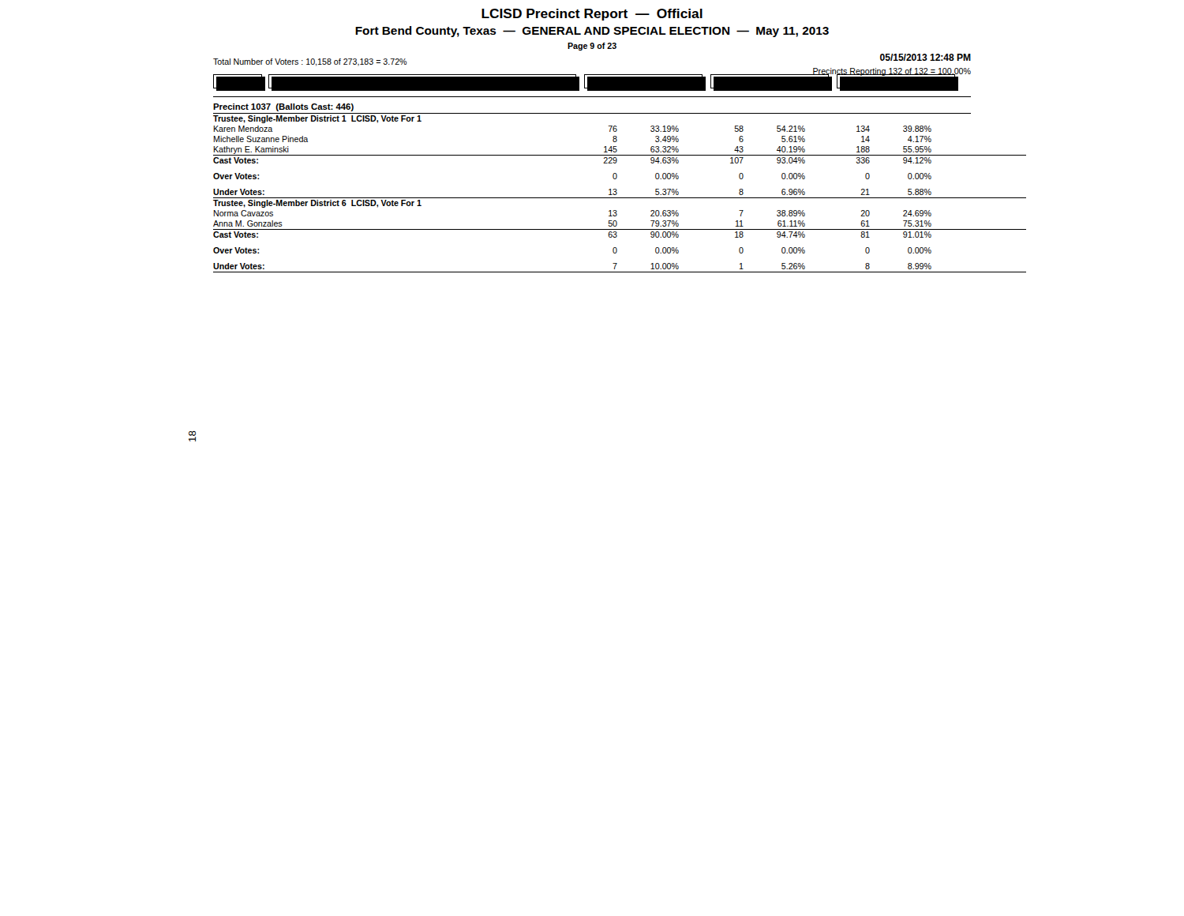LCISD Precinct Report — Official
Fort Bend County, Texas — GENERAL AND SPECIAL ELECTION — May 11, 2013
Page 9 of 23
Total Number of Voters : 10,158 of 273,183 = 3.72%
05/15/2013 12:48 PM
Precincts Reporting 132 of 132 = 100.00%
Party
Candidate
Early
Election
Total
Precinct 1037 (Ballots Cast: 446)
| Trustee, Single-Member District 1 LCISD, Vote For 1 |
| Karen Mendoza | | 76 | 33.19% | | 58 | 54.21% | | 134 | 39.88% | |
| Michelle Suzanne Pineda | | 8 | 3.49% | | 6 | 5.61% | | 14 | 4.17% | |
| Kathryn E. Kaminski | | 145 | 63.32% | | 43 | 40.19% | | 188 | 55.95% | |
| Cast Votes: | | 229 | 94.63% | | 107 | 93.04% | | 336 | 94.12% | |
| Over Votes: | | 0 | 0.00% | | 0 | 0.00% | | 0 | 0.00% | |
| Under Votes: | | 13 | 5.37% | | 8 | 6.96% | | 21 | 5.88% | |
| Trustee, Single-Member District 6 LCISD, Vote For 1 |
| Norma Cavazos | | 13 | 20.63% | | 7 | 38.89% | | 20 | 24.69% | |
| Anna M. Gonzales | | 50 | 79.37% | | 11 | 61.11% | | 61 | 75.31% | |
| Cast Votes: | | 63 | 90.00% | | 18 | 94.74% | | 81 | 91.01% | |
| Over Votes: | | 0 | 0.00% | | 0 | 0.00% | | 0 | 0.00% | |
| Under Votes: | | 7 | 10.00% | | 1 | 5.26% | | 8 | 8.99% | |
18